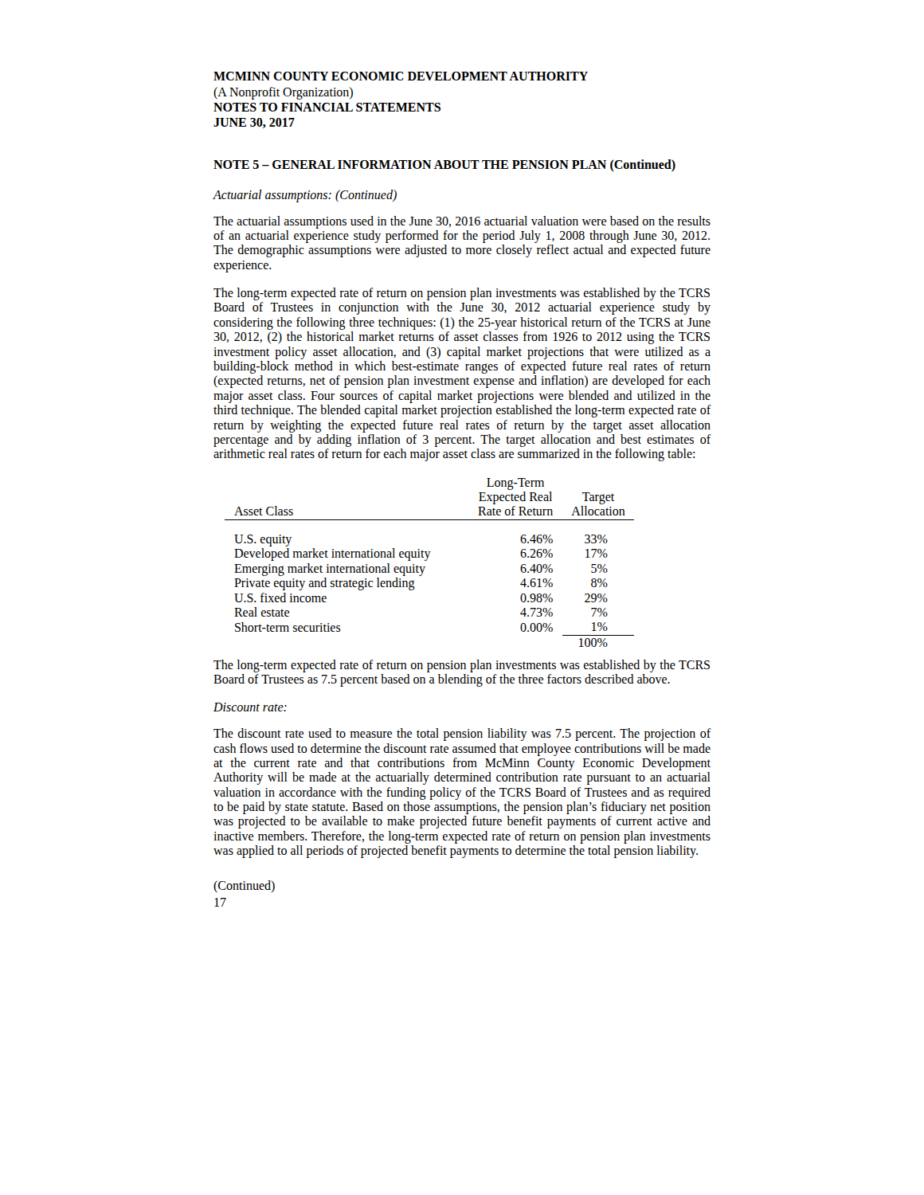MCMINN COUNTY ECONOMIC DEVELOPMENT AUTHORITY
(A Nonprofit Organization)
NOTES TO FINANCIAL STATEMENTS
JUNE 30, 2017
NOTE 5 – GENERAL INFORMATION ABOUT THE PENSION PLAN (Continued)
Actuarial assumptions: (Continued)
The actuarial assumptions used in the June 30, 2016 actuarial valuation were based on the results of an actuarial experience study performed for the period July 1, 2008 through June 30, 2012. The demographic assumptions were adjusted to more closely reflect actual and expected future experience.
The long-term expected rate of return on pension plan investments was established by the TCRS Board of Trustees in conjunction with the June 30, 2012 actuarial experience study by considering the following three techniques: (1) the 25-year historical return of the TCRS at June 30, 2012, (2) the historical market returns of asset classes from 1926 to 2012 using the TCRS investment policy asset allocation, and (3) capital market projections that were utilized as a building-block method in which best-estimate ranges of expected future real rates of return (expected returns, net of pension plan investment expense and inflation) are developed for each major asset class. Four sources of capital market projections were blended and utilized in the third technique. The blended capital market projection established the long-term expected rate of return by weighting the expected future real rates of return by the target asset allocation percentage and by adding inflation of 3 percent. The target allocation and best estimates of arithmetic real rates of return for each major asset class are summarized in the following table:
| | Long-Term | |
| | Expected Real | Target |
| Asset Class | Rate of Return | Allocation |
| U.S. equity | 6.46% | 33% |
| Developed market international equity | 6.26% | 17% |
| Emerging market international equity | 6.40% | 5% |
| Private equity and strategic lending | 4.61% | 8% |
| U.S. fixed income | 0.98% | 29% |
| Real estate | 4.73% | 7% |
| Short-term securities | 0.00% | 1% |
| | | 100% |
The long-term expected rate of return on pension plan investments was established by the TCRS Board of Trustees as 7.5 percent based on a blending of the three factors described above.
Discount rate:
The discount rate used to measure the total pension liability was 7.5 percent. The projection of cash flows used to determine the discount rate assumed that employee contributions will be made at the current rate and that contributions from McMinn County Economic Development Authority will be made at the actuarially determined contribution rate pursuant to an actuarial valuation in accordance with the funding policy of the TCRS Board of Trustees and as required to be paid by state statute. Based on those assumptions, the pension plan’s fiduciary net position was projected to be available to make projected future benefit payments of current active and inactive members. Therefore, the long-term expected rate of return on pension plan investments was applied to all periods of projected benefit payments to determine the total pension liability.
(Continued)
17